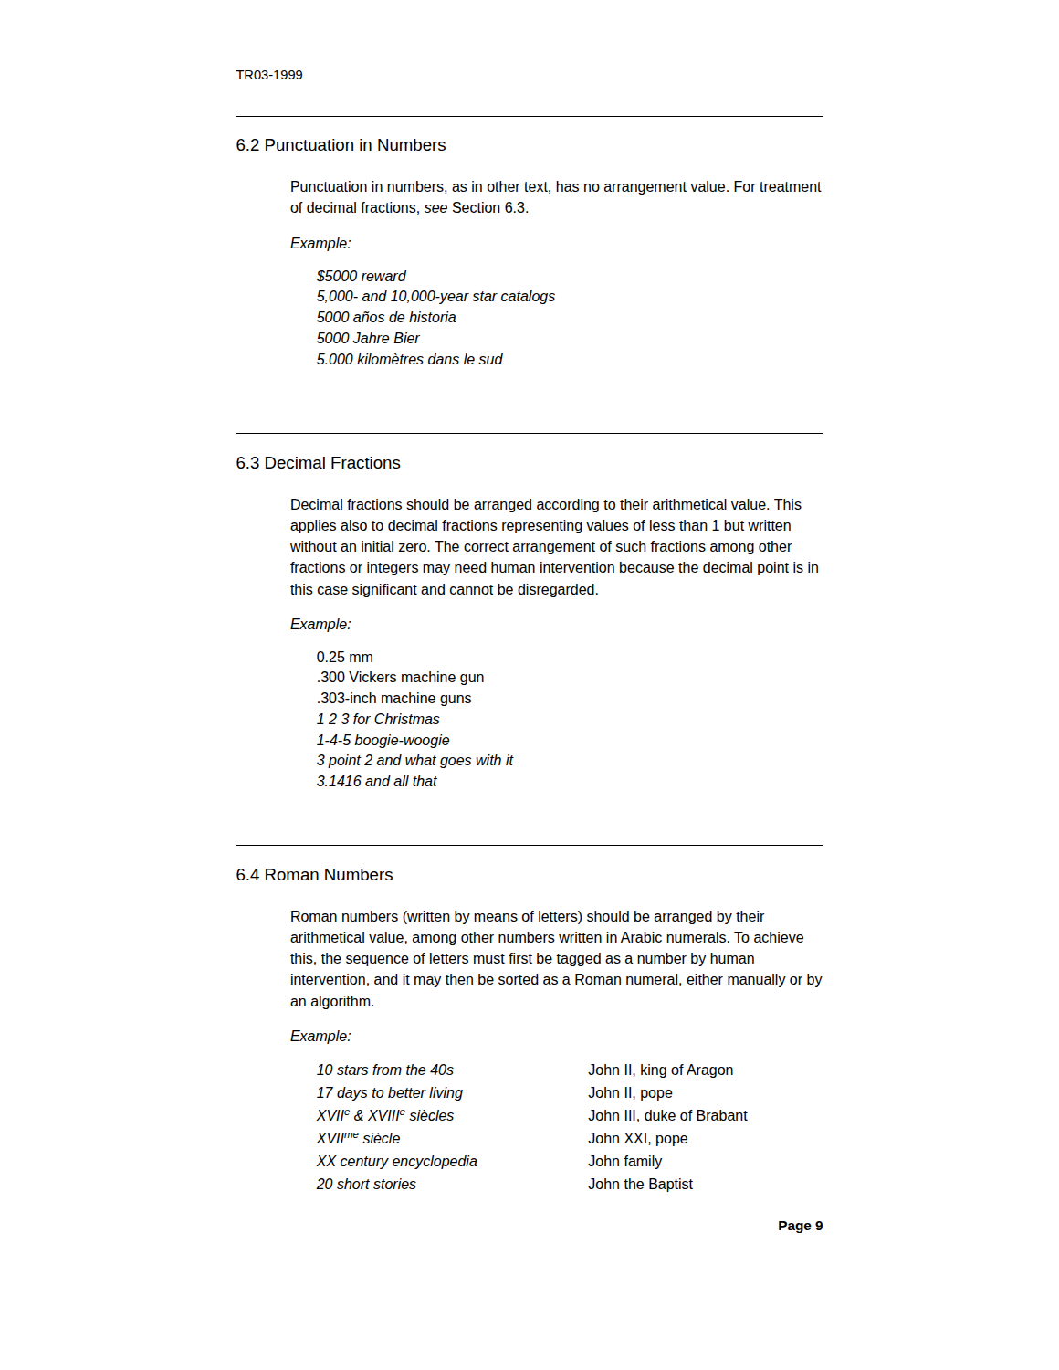TR03-1999
6.2 Punctuation in Numbers
Punctuation in numbers, as in other text, has no arrangement value. For treatment of decimal fractions, see Section 6.3.
Example:
$5000 reward
5,000- and 10,000-year star catalogs
5000 años de historia
5000 Jahre Bier
5.000 kilomètres dans le sud
6.3 Decimal Fractions
Decimal fractions should be arranged according to their arithmetical value. This applies also to decimal fractions representing values of less than 1 but written without an initial zero. The correct arrangement of such fractions among other fractions or integers may need human intervention because the decimal point is in this case significant and cannot be disregarded.
Example:
0.25 mm
.300 Vickers machine gun
.303-inch machine guns
1 2 3 for Christmas
1-4-5 boogie-woogie
3 point 2 and what goes with it
3.1416 and all that
6.4 Roman Numbers
Roman numbers (written by means of letters) should be arranged by their arithmetical value, among other numbers written in Arabic numerals. To achieve this, the sequence of letters must first be tagged as a number by human intervention, and it may then be sorted as a Roman numeral, either manually or by an algorithm.
Example:
10 stars from the 40s
John II, king of Aragon
17 days to better living
John II, pope
XVIIe & XVIIIe siècles
John III, duke of Brabant
XVIIme siècle
John XXI, pope
XX century encyclopedia
John family
20 short stories
John the Baptist
Page 9